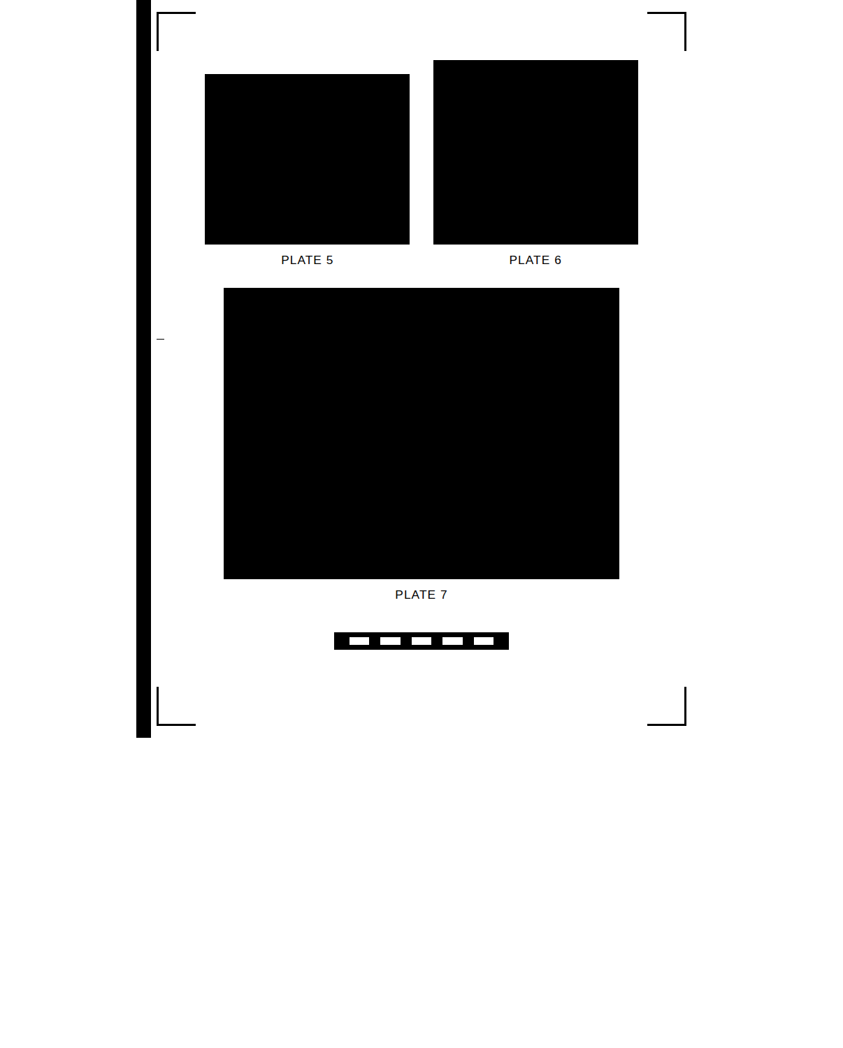PLATE 5
PLATE 6
PLATE 7